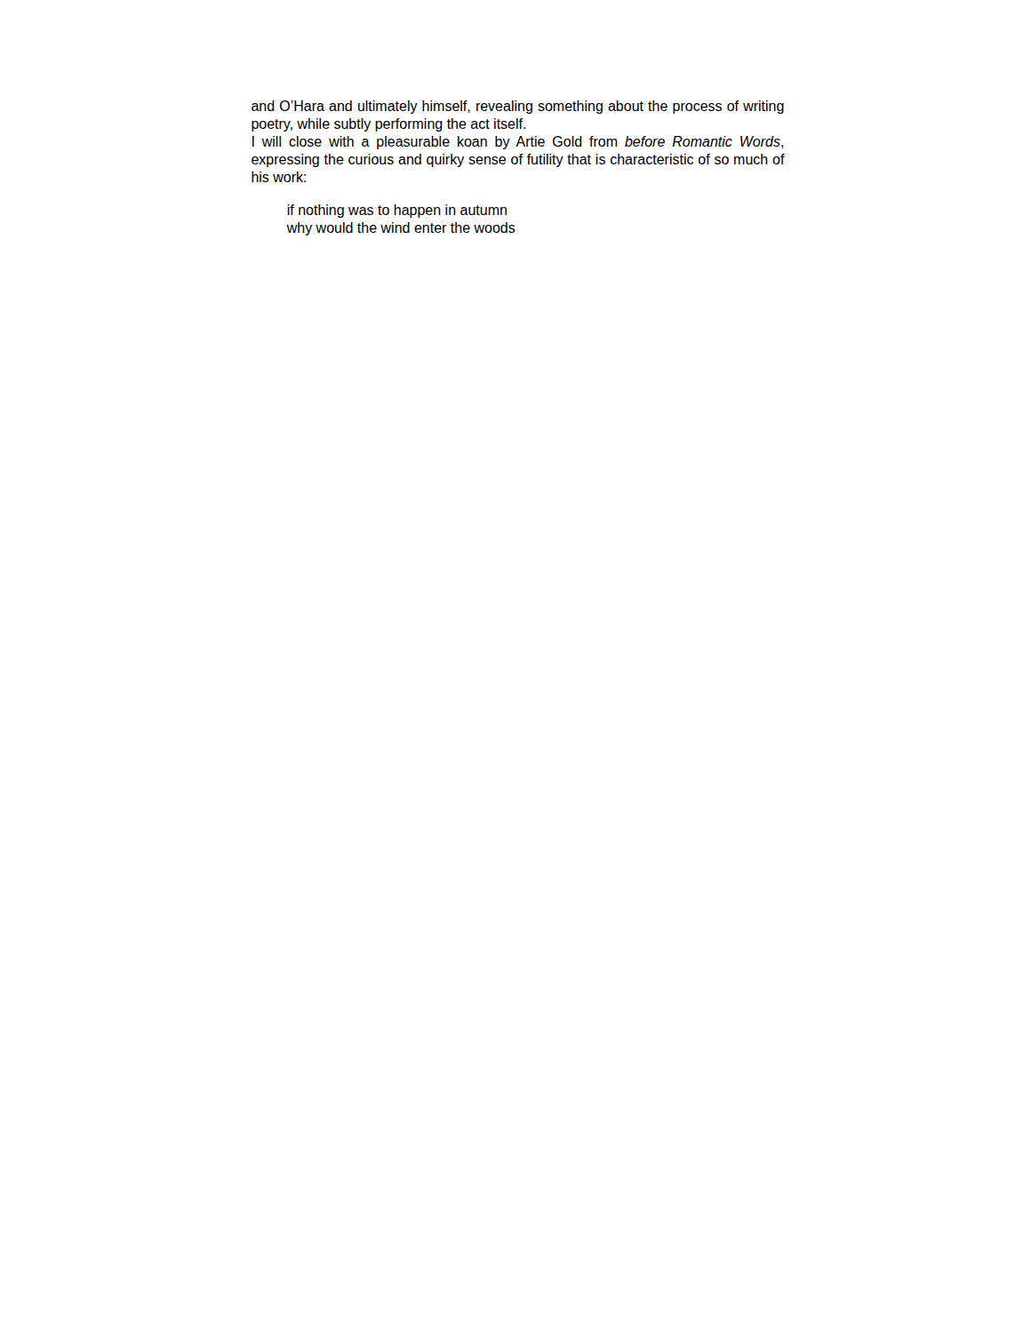and O’Hara and ultimately himself, revealing something about the process of writing poetry, while subtly performing the act itself.
I will close with a pleasurable koan by Artie Gold from before Romantic Words, expressing the curious and quirky sense of futility that is characteristic of so much of his work:
if nothing was to happen in autumn
why would the wind enter the woods